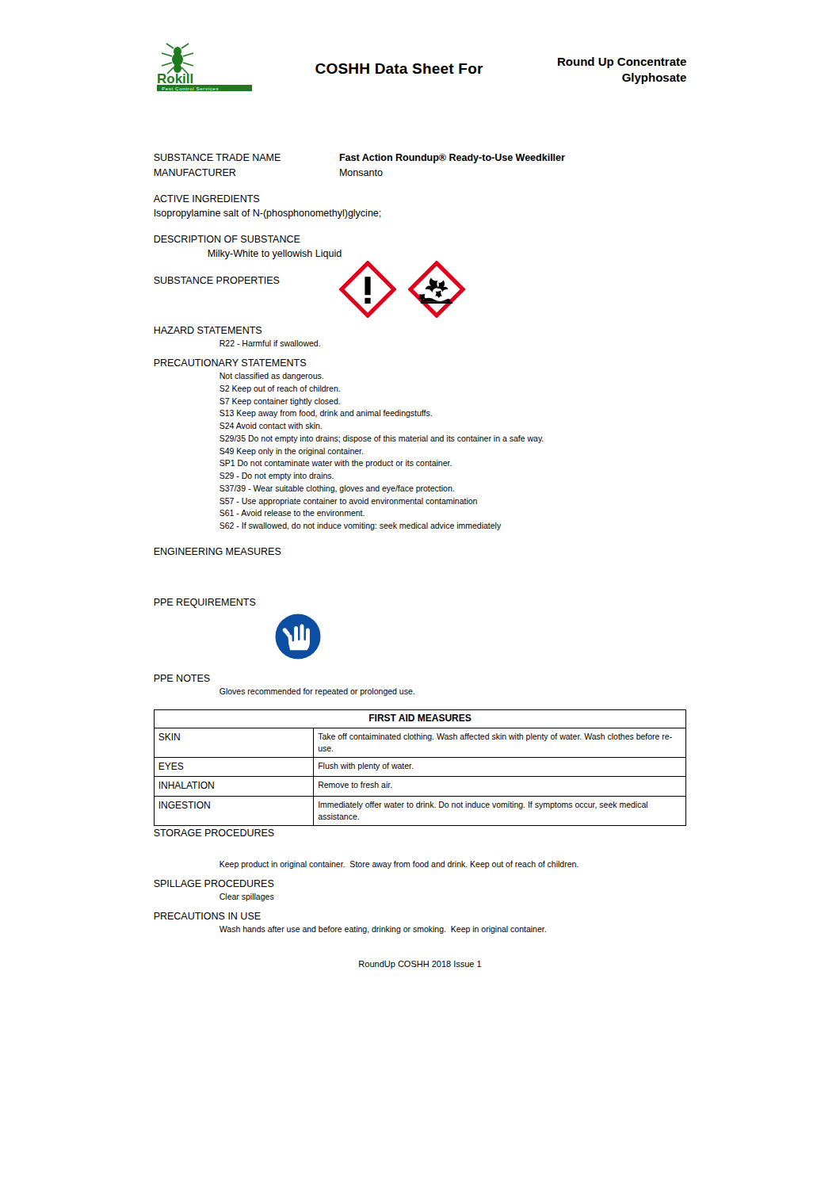Rokill Pest Control Services
COSHH Data Sheet For
Round Up Concentrate
Glyphosate
SUBSTANCE TRADE NAME
Fast Action Roundup® Ready-to-Use Weedkiller
MANUFACTURER
Monsanto
ACTIVE INGREDIENTS
Isopropylamine salt of N-(phosphonomethyl)glycine;
DESCRIPTION OF SUBSTANCE
Milky-White to yellowish Liquid
SUBSTANCE PROPERTIES
HAZARD STATEMENTS
R22 - Harmful if swallowed.
PRECAUTIONARY STATEMENTS
Not classified as dangerous.
S2 Keep out of reach of children.
S7 Keep container tightly closed.
S13 Keep away from food, drink and animal feedingstuffs.
S24 Avoid contact with skin.
S29/35 Do not empty into drains; dispose of this material and its container in a safe way.
S49 Keep only in the original container.
SP1 Do not contaminate water with the product or its container.
S29 - Do not empty into drains.
S37/39 - Wear suitable clothing, gloves and eye/face protection.
S57 - Use appropriate container to avoid environmental contamination
S61 - Avoid release to the environment.
S62 - If swallowed, do not induce vomiting: seek medical advice immediately
ENGINEERING MEASURES
PPE REQUIREMENTS
PPE NOTES
Gloves recommended for repeated or prolonged use.
| FIRST AID MEASURES |
| --- |
| SKIN | Take off contaiminated clothing. Wash affected skin with plenty of water. Wash clothes before re-use. |
| EYES | Flush with plenty of water. |
| INHALATION | Remove to fresh air. |
| INGESTION | Immediately offer water to drink. Do not induce vomiting. If symptoms occur, seek medical assistance. |
STORAGE PROCEDURES
Keep product in original container. Store away from food and drink. Keep out of reach of children.
SPILLAGE PROCEDURES
Clear spillages
PRECAUTIONS IN USE
Wash hands after use and before eating, drinking or smoking. Keep in original container.
RoundUp COSHH 2018 Issue 1